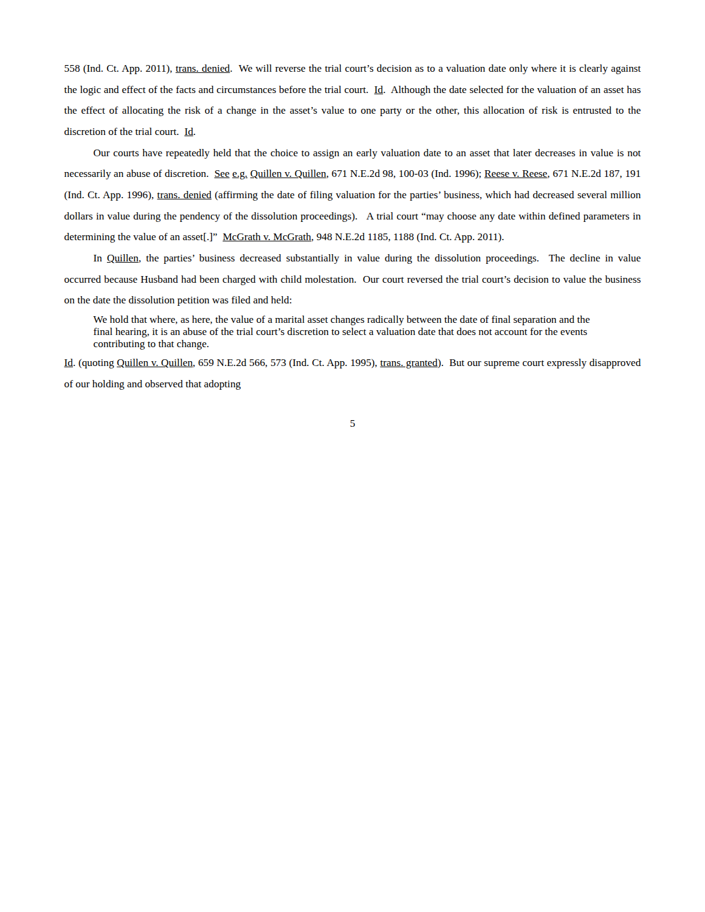558 (Ind. Ct. App. 2011), trans. denied. We will reverse the trial court’s decision as to a valuation date only where it is clearly against the logic and effect of the facts and circumstances before the trial court. Id. Although the date selected for the valuation of an asset has the effect of allocating the risk of a change in the asset’s value to one party or the other, this allocation of risk is entrusted to the discretion of the trial court. Id.
Our courts have repeatedly held that the choice to assign an early valuation date to an asset that later decreases in value is not necessarily an abuse of discretion. See e.g. Quillen v. Quillen, 671 N.E.2d 98, 100-03 (Ind. 1996); Reese v. Reese, 671 N.E.2d 187, 191 (Ind. Ct. App. 1996), trans. denied (affirming the date of filing valuation for the parties’ business, which had decreased several million dollars in value during the pendency of the dissolution proceedings). A trial court “may choose any date within defined parameters in determining the value of an asset[.]” McGrath v. McGrath, 948 N.E.2d 1185, 1188 (Ind. Ct. App. 2011).
In Quillen, the parties’ business decreased substantially in value during the dissolution proceedings. The decline in value occurred because Husband had been charged with child molestation. Our court reversed the trial court’s decision to value the business on the date the dissolution petition was filed and held:
We hold that where, as here, the value of a marital asset changes radically between the date of final separation and the final hearing, it is an abuse of the trial court’s discretion to select a valuation date that does not account for the events contributing to that change.
Id. (quoting Quillen v. Quillen, 659 N.E.2d 566, 573 (Ind. Ct. App. 1995), trans. granted). But our supreme court expressly disapproved of our holding and observed that adopting
5